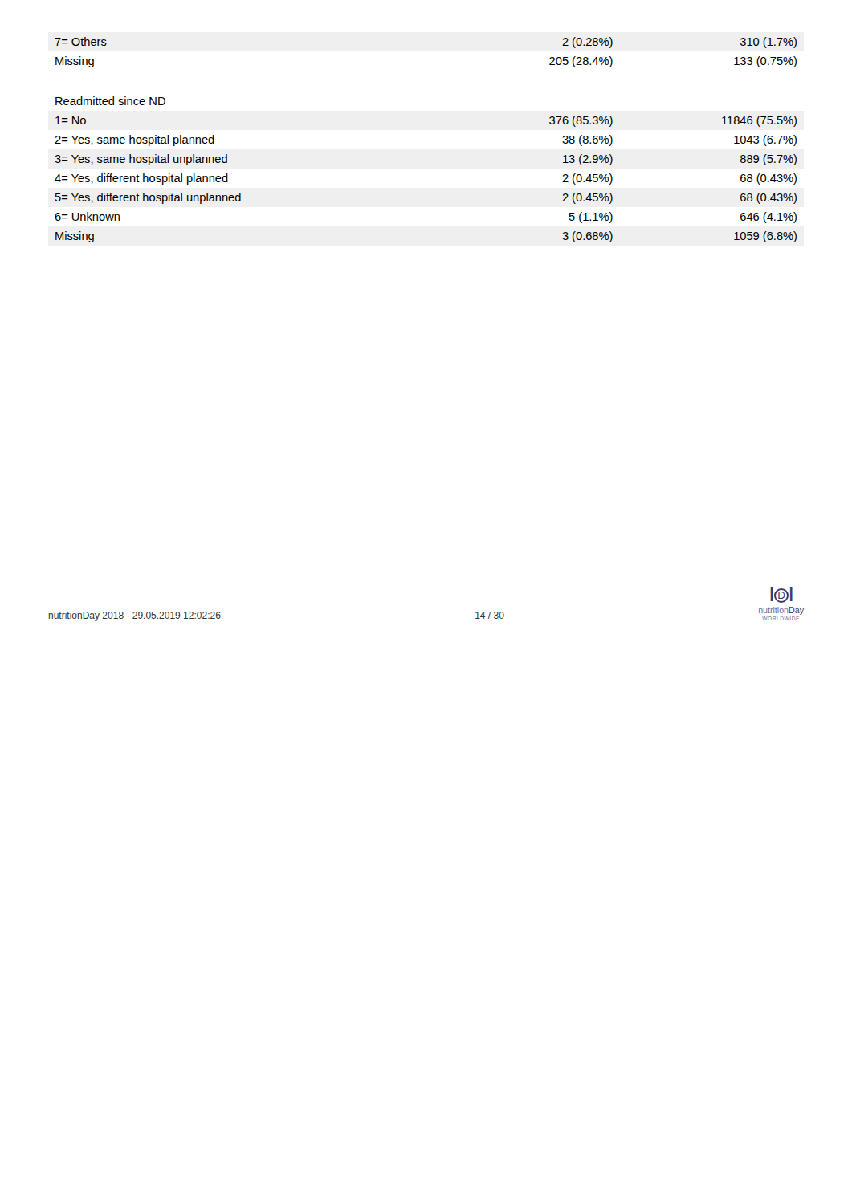| 7= Others | 2 (0.28%) | 310 (1.7%) |
| Missing | 205 (28.4%) | 133 (0.75%) |
| Readmitted since ND | | |
| 1= No | 376 (85.3%) | 11846 (75.5%) |
| 2= Yes, same hospital planned | 38 (8.6%) | 1043 (6.7%) |
| 3= Yes, same hospital unplanned | 13 (2.9%) | 889 (5.7%) |
| 4= Yes, different hospital planned | 2 (0.45%) | 68 (0.43%) |
| 5= Yes, different hospital unplanned | 2 (0.45%) | 68 (0.43%) |
| 6= Unknown | 5 (1.1%) | 646 (4.1%) |
| Missing | 3 (0.68%) | 1059 (6.8%) |
nutritionDay 2018 - 29.05.2019 12:02:26
14 / 30
IDI
nutrition Day
WORLDWIDE